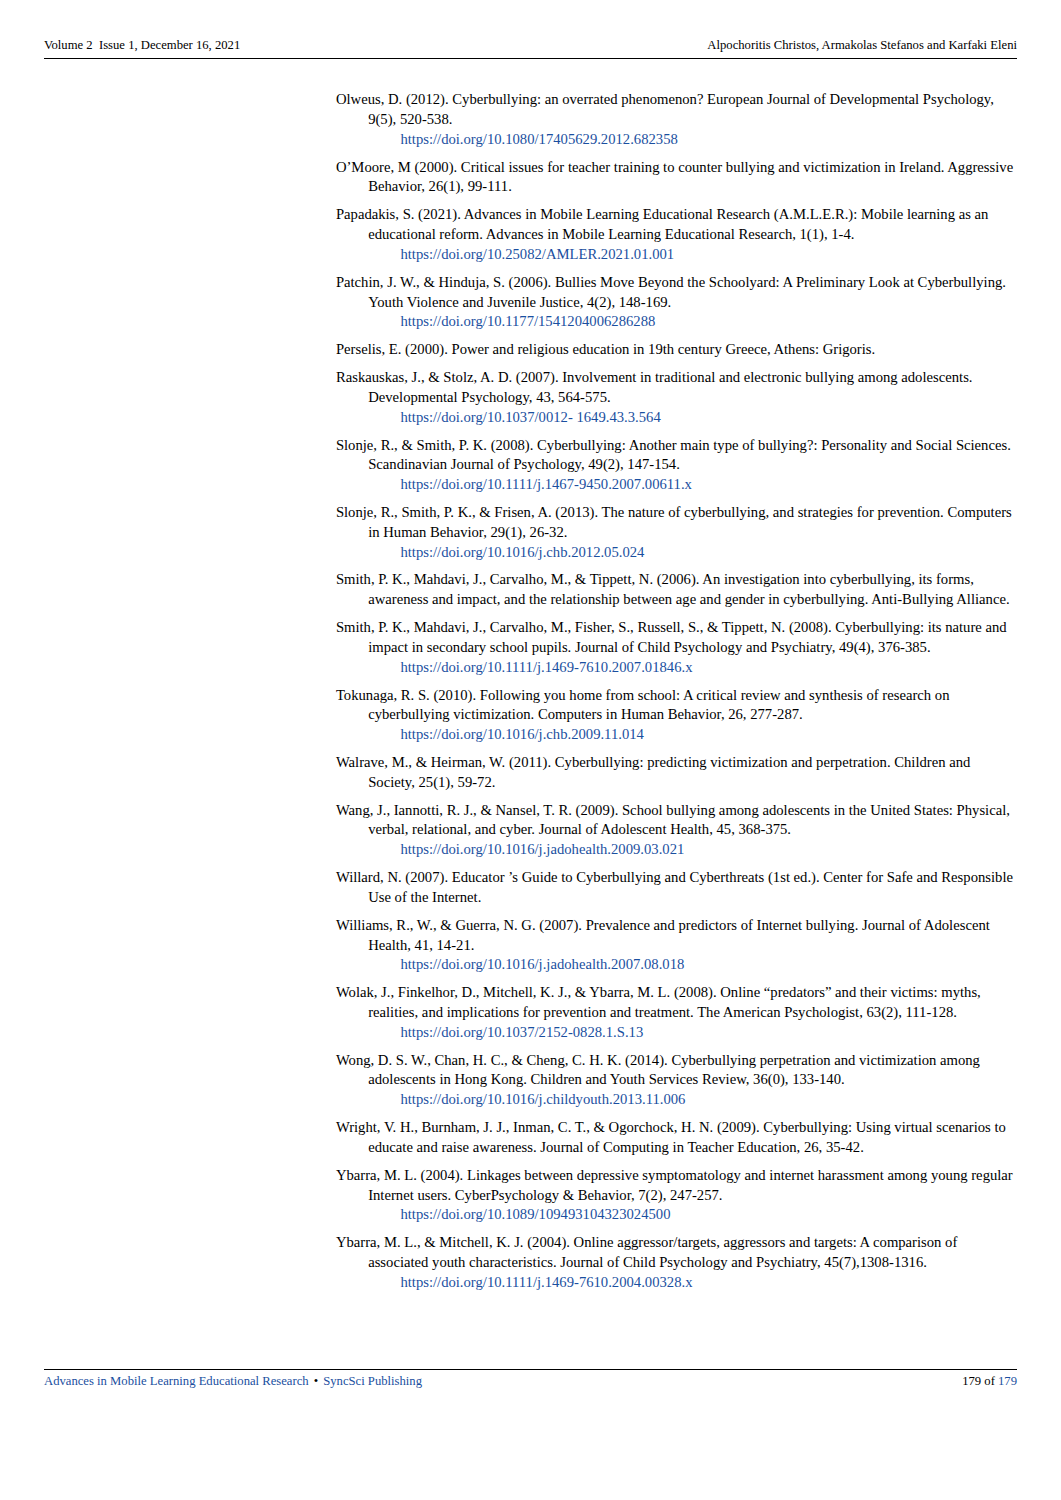Volume 2 Issue 1, December 16, 2021
Alpochoritis Christos, Armakolas Stefanos and Karfaki Eleni
Olweus, D. (2012). Cyberbullying: an overrated phenomenon? European Journal of Developmental Psychology, 9(5), 520-538. https://doi.org/10.1080/17405629.2012.682358
O’Moore, M (2000). Critical issues for teacher training to counter bullying and victimization in Ireland. Aggressive Behavior, 26(1), 99-111.
Papadakis, S. (2021). Advances in Mobile Learning Educational Research (A.M.L.E.R.): Mobile learning as an educational reform. Advances in Mobile Learning Educational Research, 1(1), 1-4. https://doi.org/10.25082/AMLER.2021.01.001
Patchin, J. W., & Hinduja, S. (2006). Bullies Move Beyond the Schoolyard: A Preliminary Look at Cyberbullying. Youth Violence and Juvenile Justice, 4(2), 148-169. https://doi.org/10.1177/1541204006286288
Perselis, E. (2000). Power and religious education in 19th century Greece, Athens: Grigoris.
Raskauskas, J., & Stolz, A. D. (2007). Involvement in traditional and electronic bullying among adolescents. Developmental Psychology, 43, 564-575. https://doi.org/10.1037/0012- 1649.43.3.564
Slonje, R., & Smith, P. K. (2008). Cyberbullying: Another main type of bullying?: Personality and Social Sciences. Scandinavian Journal of Psychology, 49(2), 147-154. https://doi.org/10.1111/j.1467-9450.2007.00611.x
Slonje, R., Smith, P. K., & Frisen, A. (2013). The nature of cyberbullying, and strategies for prevention. Computers in Human Behavior, 29(1), 26-32. https://doi.org/10.1016/j.chb.2012.05.024
Smith, P. K., Mahdavi, J., Carvalho, M., & Tippett, N. (2006). An investigation into cyberbullying, its forms, awareness and impact, and the relationship between age and gender in cyberbullying. Anti-Bullying Alliance.
Smith, P. K., Mahdavi, J., Carvalho, M., Fisher, S., Russell, S., & Tippett, N. (2008). Cyberbullying: its nature and impact in secondary school pupils. Journal of Child Psychology and Psychiatry, 49(4), 376-385. https://doi.org/10.1111/j.1469-7610.2007.01846.x
Tokunaga, R. S. (2010). Following you home from school: A critical review and synthesis of research on cyberbullying victimization. Computers in Human Behavior, 26, 277-287. https://doi.org/10.1016/j.chb.2009.11.014
Walrave, M., & Heirman, W. (2011). Cyberbullying: predicting victimization and perpetration. Children and Society, 25(1), 59-72.
Wang, J., Iannotti, R. J., & Nansel, T. R. (2009). School bullying among adolescents in the United States: Physical, verbal, relational, and cyber. Journal of Adolescent Health, 45, 368-375. https://doi.org/10.1016/j.jadohealth.2009.03.021
Willard, N. (2007). Educator ’s Guide to Cyberbullying and Cyberthreats (1st ed.). Center for Safe and Responsible Use of the Internet.
Williams, R., W., & Guerra, N. G. (2007). Prevalence and predictors of Internet bullying. Journal of Adolescent Health, 41, 14-21. https://doi.org/10.1016/j.jadohealth.2007.08.018
Wolak, J., Finkelhor, D., Mitchell, K. J., & Ybarra, M. L. (2008). Online “predators” and their victims: myths, realities, and implications for prevention and treatment. The American Psychologist, 63(2), 111-128. https://doi.org/10.1037/2152-0828.1.S.13
Wong, D. S. W., Chan, H. C., & Cheng, C. H. K. (2014). Cyberbullying perpetration and victimization among adolescents in Hong Kong. Children and Youth Services Review, 36(0), 133-140. https://doi.org/10.1016/j.childyouth.2013.11.006
Wright, V. H., Burnham, J. J., Inman, C. T., & Ogorchock, H. N. (2009). Cyberbullying: Using virtual scenarios to educate and raise awareness. Journal of Computing in Teacher Education, 26, 35-42.
Ybarra, M. L. (2004). Linkages between depressive symptomatology and internet harassment among young regular Internet users. CyberPsychology & Behavior, 7(2), 247-257. https://doi.org/10.1089/109493104323024500
Ybarra, M. L., & Mitchell, K. J. (2004). Online aggressor/targets, aggressors and targets: A comparison of associated youth characteristics. Journal of Child Psychology and Psychiatry, 45(7),1308-1316. https://doi.org/10.1111/j.1469-7610.2004.00328.x
Advances in Mobile Learning Educational Research•SyncSci Publishing
179 of 179